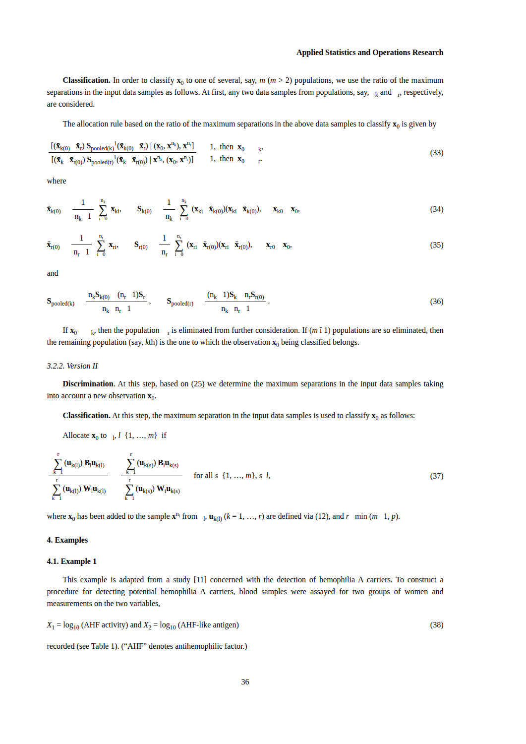Applied Statistics and Operations Research
Classification. In order to classify x0 to one of several, say, m (m > 2) populations, we use the ratio of the maximum separations in the input data samples as follows. At first, any two data samples from populations, say, k and r, respectively, are considered.
The allocation rule based on the ratio of the maximum separations in the above data samples to classify x0 is given by
[(x̄k(0) x̄r) Spooled(k)1(x̄k(0) x̄r) | (x0, xnk), xnr] [(x̄k x̄r(0)) Spooled(r)1(x̄k x̄r(0)) | xnk, (x0, xnr)] 1, then x0 k, 1, then x0 r.
(33)
where
x̄k(0) 1 nk 1 nk∑i 0 xki, Sk(0) 1 nk nk∑i 0 (xki x̄k(0))(xki x̄k(0)), xk0 x0,
(34)
x̄r(0) 1 nr 1 nr∑i 0 xri, Sr(0) 1 nr nr∑i 0 (xri x̄r(0))(xri x̄r(0)), xr0 x0,
(35)
and
Spooled(k) nkSk(0) (nr 1)Sr nk nr 1 , Spooled(r) (nk 1)Sk nrSr(0) nk nr 1 .
(36)
If x0 k, then the population r is eliminated from further consideration. If (m ǐ 1) populations are so eliminated, then the remaining population (say, kth) is the one to which the observation x0 being classified belongs.
3.2.2. Version II
Discrimination. At this step, based on (25) we determine the maximum separations in the input data samples taking into account a new observation x0.
Classification. At this step, the maximum separation in the input data samples is used to classify x0 as follows:
Allocate x0 to l, l {1, …, m} if
r∑k 1(uk(l)) Bluk(l) r∑k 1(uk(l)) Wluk(l) r∑k 1(uk(s)) Biuk(s) r∑k 1(uk(s)) Wiuk(s) for all s {1, …, m}, s l,
(37)
where x0 has been added to the sample xnl from l, uk(l) (k = 1, …, r) are defined via (12), and r min (m 1, p).
4. Examples
4.1. Example 1
This example is adapted from a study [11] concerned with the detection of hemophilia A carriers. To construct a procedure for detecting potential hemophilia A carriers, blood samples were assayed for two groups of women and measurements on the two variables,
X1 = log10 (AHF activity) and X2 = log10 (AHF-like antigen)
(38)
recorded (see Table 1). (“AHF” denotes antihemophilic factor.)
36